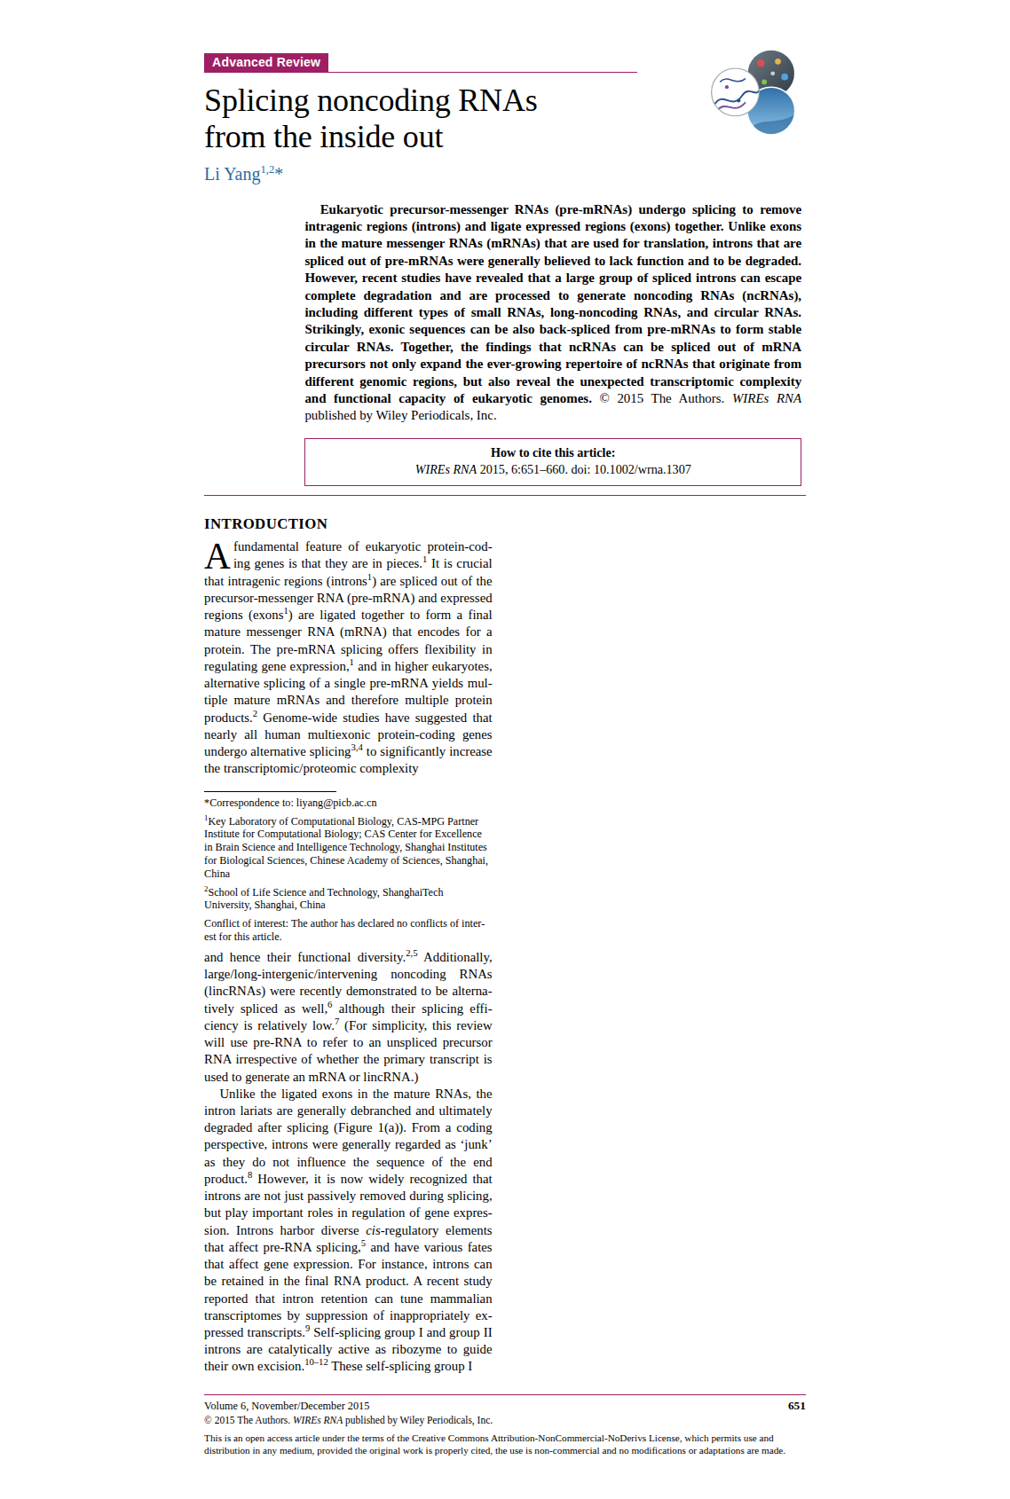Advanced Review
Splicing noncoding RNAs
from the inside out
Li Yang1,2*
Eukaryotic precursor-messenger RNAs (pre-mRNAs) undergo splicing to remove intragenic regions (introns) and ligate expressed regions (exons) together. Unlike exons in the mature messenger RNAs (mRNAs) that are used for translation, introns that are spliced out of pre-mRNAs were generally believed to lack function and to be degraded. However, recent studies have revealed that a large group of spliced introns can escape complete degradation and are processed to generate noncoding RNAs (ncRNAs), including different types of small RNAs, long-noncoding RNAs, and circular RNAs. Strikingly, exonic sequences can be also back-spliced from pre-mRNAs to form stable circular RNAs. Together, the findings that ncRNAs can be spliced out of mRNA precursors not only expand the ever-growing repertoire of ncRNAs that originate from different genomic regions, but also reveal the unexpected transcriptomic complexity and functional capacity of eukaryotic genomes. © 2015 The Authors. WIREs RNA published by Wiley Periodicals, Inc.
How to cite this article:
WIREs RNA 2015, 6:651–660. doi: 10.1002/wrna.1307
INTRODUCTION
Afundamental feature of eukaryotic protein-coding genes is that they are in pieces.1 It is crucial that intragenic regions (introns1) are spliced out of the precursor-messenger RNA (pre-mRNA) and expressed regions (exons1) are ligated together to form a final mature messenger RNA (mRNA) that encodes for a protein. The pre-mRNA splicing offers flexibility in regulating gene expression,1 and in higher eukaryotes, alternative splicing of a single pre-mRNA yields multiple mature mRNAs and therefore multiple protein products.2 Genome-wide studies have suggested that nearly all human multiexonic protein-coding genes undergo alternative splicing3,4 to significantly increase the transcriptomic/proteomic complexity
*Correspondence to: liyang@picb.ac.cn
1Key Laboratory of Computational Biology, CAS-MPG Partner Institute for Computational Biology; CAS Center for Excellence in Brain Science and Intelligence Technology, Shanghai Institutes for Biological Sciences, Chinese Academy of Sciences, Shanghai, China
2School of Life Science and Technology, ShanghaiTech University, Shanghai, China
Conflict of interest: The author has declared no conflicts of interest for this article.
and hence their functional diversity.2,5 Additionally, large/long-intergenic/intervening noncoding RNAs (lincRNAs) were recently demonstrated to be alternatively spliced as well,6 although their splicing efficiency is relatively low.7 (For simplicity, this review will use pre-RNA to refer to an unspliced precursor RNA irrespective of whether the primary transcript is used to generate an mRNA or lincRNA.)
Unlike the ligated exons in the mature RNAs, the intron lariats are generally debranched and ultimately degraded after splicing (Figure 1(a)). From a coding perspective, introns were generally regarded as ‘junk’ as they do not influence the sequence of the end product.8 However, it is now widely recognized that introns are not just passively removed during splicing, but play important roles in regulation of gene expression. Introns harbor diverse cis-regulatory elements that affect pre-RNA splicing,5 and have various fates that affect gene expression. For instance, introns can be retained in the final RNA product. A recent study reported that intron retention can tune mammalian transcriptomes by suppression of inappropriately expressed transcripts.9 Self-splicing group I and group II introns are catalytically active as ribozyme to guide their own excision.10–12 These self-splicing group I
Volume 6, November/December 2015
651
© 2015 The Authors. WIREs RNA published by Wiley Periodicals, Inc.
This is an open access article under the terms of the Creative Commons Attribution-NonCommercial-NoDerivs License, which permits use and distribution in any medium, provided the original work is properly cited, the use is non-commercial and no modifications or adaptations are made.